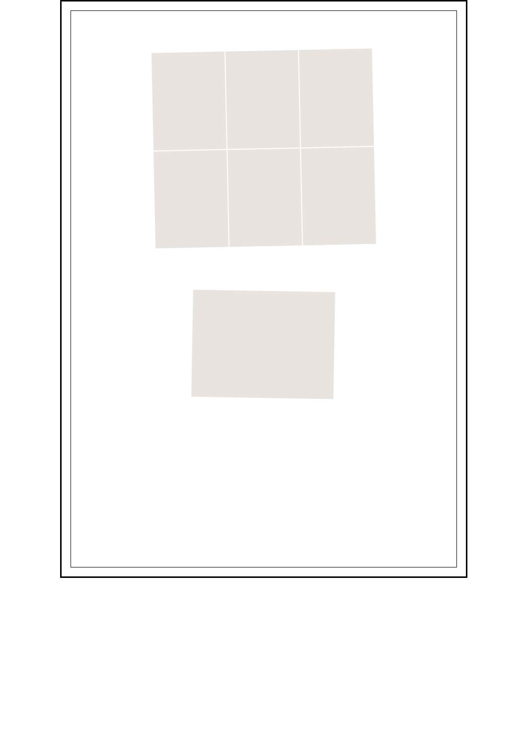Resident colouring a Jubilee picture with a red pen, mug of tea beside her.
Resident colouring a large number 70 design in blue.
Resident colouring on a red clipboard while seated in an armchair.
Resident smiling beside his finished red, white and blue 70 artwork.
A carer in a pink uniform and mask helps a resident with his colouring.
Resident working on another 70 picture, two finished sheets on display.
Residents enjoying sandwiches, crisps and drinks together in the lounge.